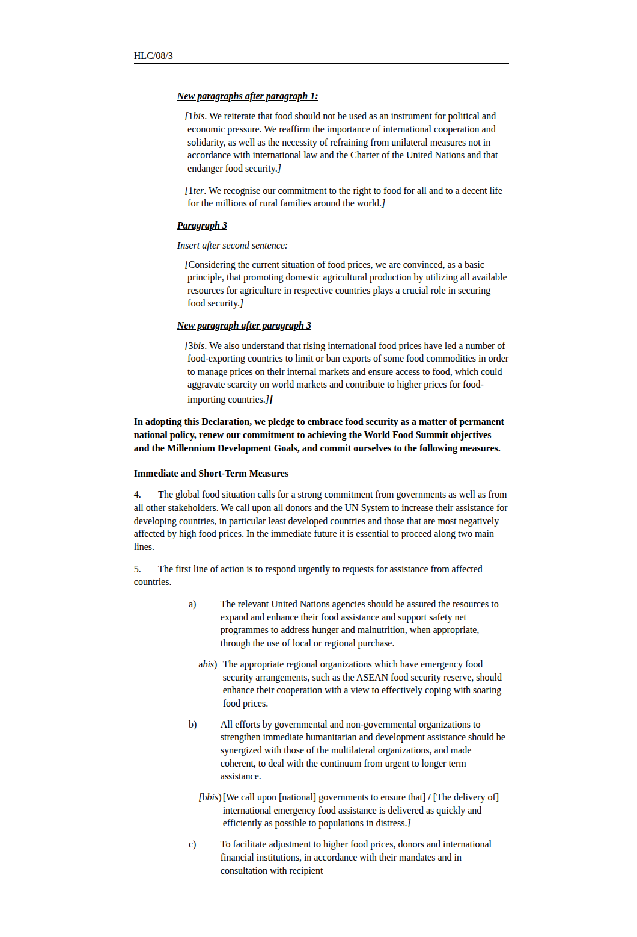HLC/08/3
New paragraphs after paragraph 1:
[1bis. We reiterate that food should not be used as an instrument for political and economic pressure. We reaffirm the importance of international cooperation and solidarity, as well as the necessity of refraining from unilateral measures not in accordance with international law and the Charter of the United Nations and that endanger food security.]
[1ter. We recognise our commitment to the right to food for all and to a decent life for the millions of rural families around the world.]
Paragraph 3
Insert after second sentence:
[Considering the current situation of food prices, we are convinced, as a basic principle, that promoting domestic agricultural production by utilizing all available resources for agriculture in respective countries plays a crucial role in securing food security.]
New paragraph after paragraph 3
[3bis. We also understand that rising international food prices have led a number of food-exporting countries to limit or ban exports of some food commodities in order to manage prices on their internal markets and ensure access to food, which could aggravate scarcity on world markets and contribute to higher prices for food-importing countries.]]
In adopting this Declaration, we pledge to embrace food security as a matter of permanent national policy, renew our commitment to achieving the World Food Summit objectives and the Millennium Development Goals, and commit ourselves to the following measures.
Immediate and Short-Term Measures
4. The global food situation calls for a strong commitment from governments as well as from all other stakeholders. We call upon all donors and the UN System to increase their assistance for developing countries, in particular least developed countries and those that are most negatively affected by high food prices. In the immediate future it is essential to proceed along two main lines.
5. The first line of action is to respond urgently to requests for assistance from affected countries.
a)
The relevant United Nations agencies should be assured the resources to expand and enhance their food assistance and support safety net programmes to address hunger and malnutrition, when appropriate, through the use of local or regional purchase.
abis)
The appropriate regional organizations which have emergency food security arrangements, such as the ASEAN food security reserve, should enhance their cooperation with a view to effectively coping with soaring food prices.
b)
All efforts by governmental and non-governmental organizations to strengthen immediate humanitarian and development assistance should be synergized with those of the multilateral organizations, and made coherent, to deal with the continuum from urgent to longer term assistance.
[bbis)
[We call upon [national] governments to ensure that] / [The delivery of] international emergency food assistance is delivered as quickly and efficiently as possible to populations in distress.]
c)
To facilitate adjustment to higher food prices, donors and international financial institutions, in accordance with their mandates and in consultation with recipient